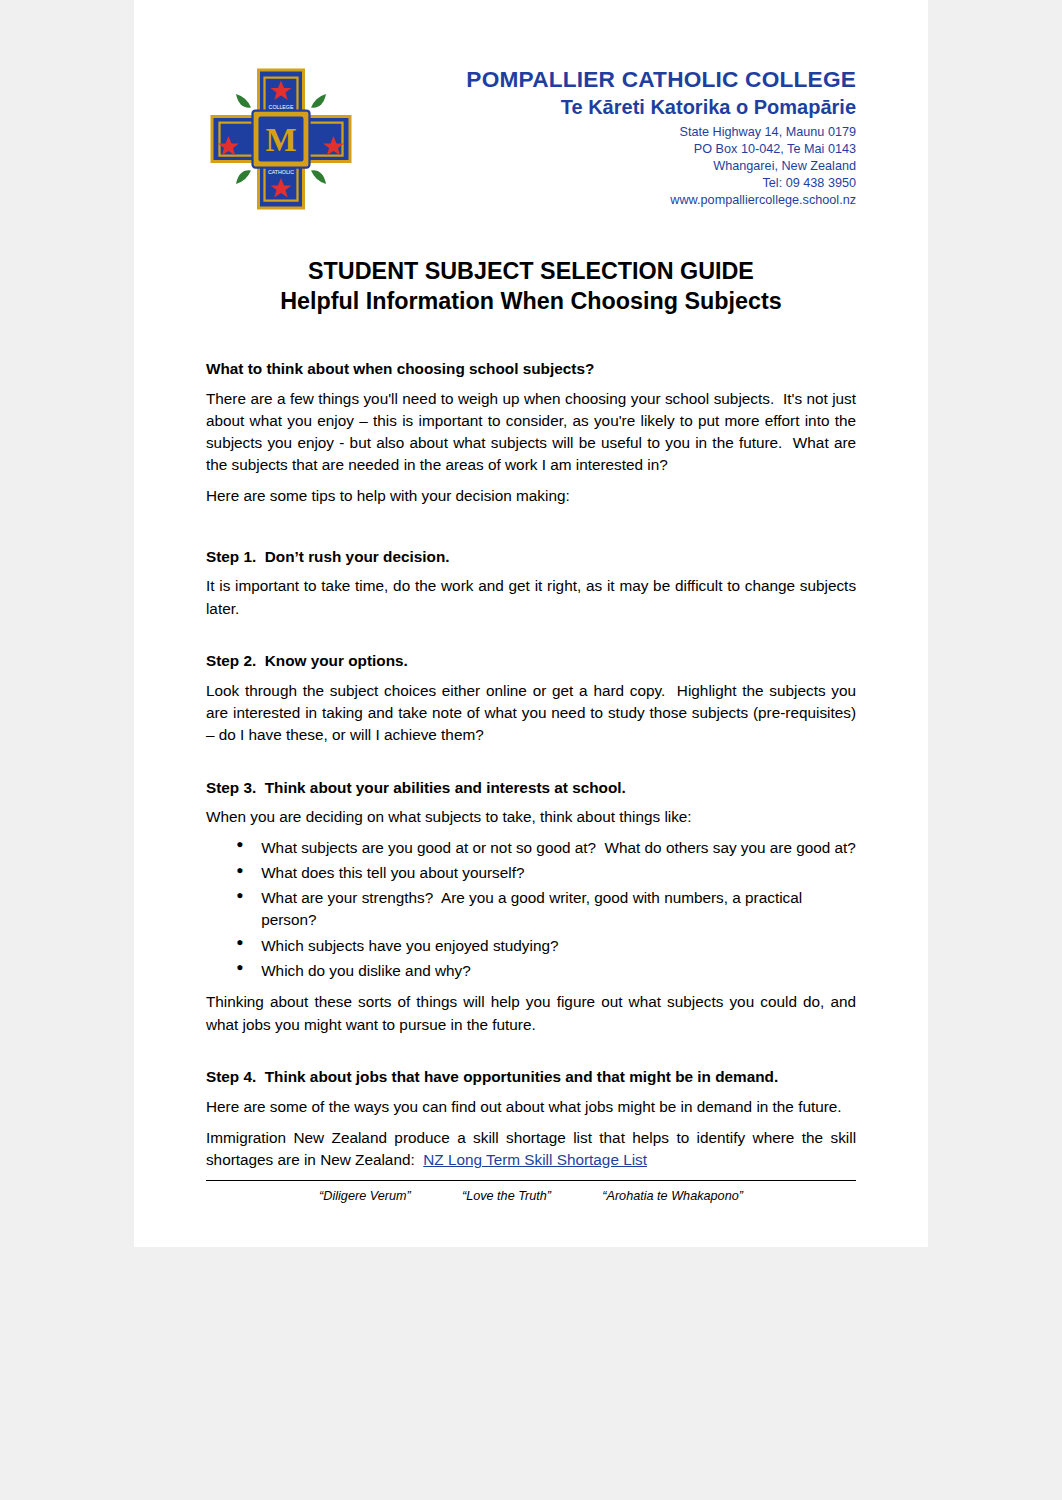M COLLEGE CATHOLIC
POMPALLIER CATHOLIC COLLEGE
Te Kāreti Katorika o Pomapārie
State Highway 14, Maunu 0179
PO Box 10-042, Te Mai 0143
Whangarei, New Zealand
Tel: 09 438 3950
www.pompalliercollege.school.nz
STUDENT SUBJECT SELECTION GUIDE Helpful Information When Choosing Subjects
What to think about when choosing school subjects?
There are a few things you'll need to weigh up when choosing your school subjects. It's not just about what you enjoy – this is important to consider, as you're likely to put more effort into the subjects you enjoy - but also about what subjects will be useful to you in the future. What are the subjects that are needed in the areas of work I am interested in?
Here are some tips to help with your decision making:
Step 1. Don’t rush your decision.
It is important to take time, do the work and get it right, as it may be difficult to change subjects later.
Step 2. Know your options.
Look through the subject choices either online or get a hard copy. Highlight the subjects you are interested in taking and take note of what you need to study those subjects (pre-requisites) – do I have these, or will I achieve them?
Step 3. Think about your abilities and interests at school.
When you are deciding on what subjects to take, think about things like:
What subjects are you good at or not so good at? What do others say you are good at?
What does this tell you about yourself?
What are your strengths? Are you a good writer, good with numbers, a practical person?
Which subjects have you enjoyed studying?
Which do you dislike and why?
Thinking about these sorts of things will help you figure out what subjects you could do, and what jobs you might want to pursue in the future.
Step 4. Think about jobs that have opportunities and that might be in demand.
Here are some of the ways you can find out about what jobs might be in demand in the future.
Immigration New Zealand produce a skill shortage list that helps to identify where the skill shortages are in New Zealand: NZ Long Term Skill Shortage List
“Diligere Verum” “Love the Truth” “Arohatia te Whakapono”